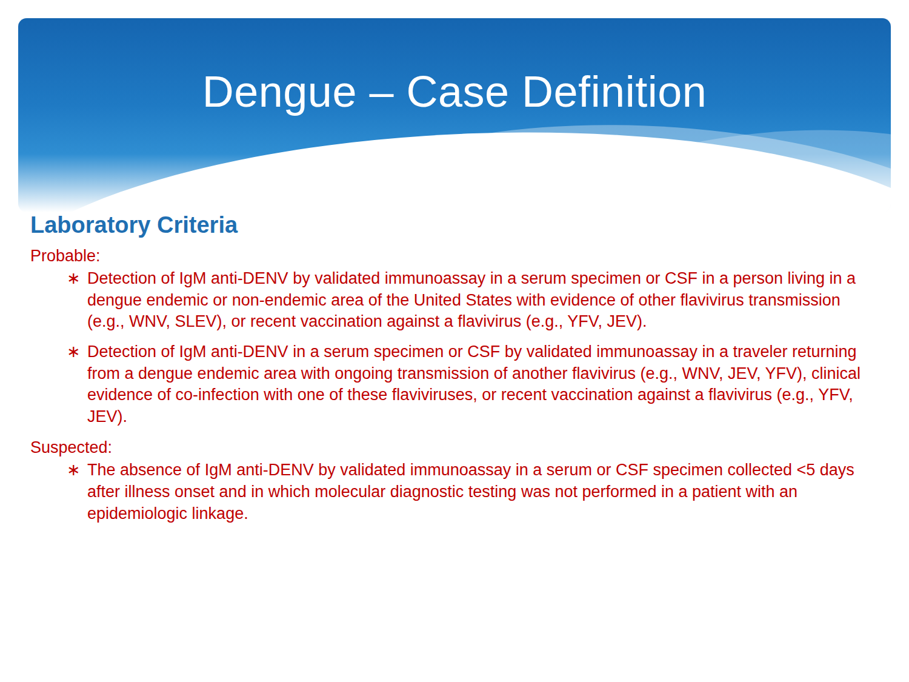Dengue – Case Definition
Laboratory Criteria
Probable:
Detection of IgM anti-DENV by validated immunoassay in a serum specimen or CSF in a person living in a dengue endemic or non-endemic area of the United States with evidence of other flavivirus transmission (e.g., WNV, SLEV), or recent vaccination against a flavivirus (e.g., YFV, JEV).
Detection of IgM anti-DENV in a serum specimen or CSF by validated immunoassay in a traveler returning from a dengue endemic area with ongoing transmission of another flavivirus (e.g., WNV, JEV, YFV), clinical evidence of co-infection with one of these flaviviruses, or recent vaccination against a flavivirus (e.g., YFV, JEV).
Suspected:
The absence of IgM anti-DENV by validated immunoassay in a serum or CSF specimen collected <5 days after illness onset and in which molecular diagnostic testing was not performed in a patient with an epidemiologic linkage.